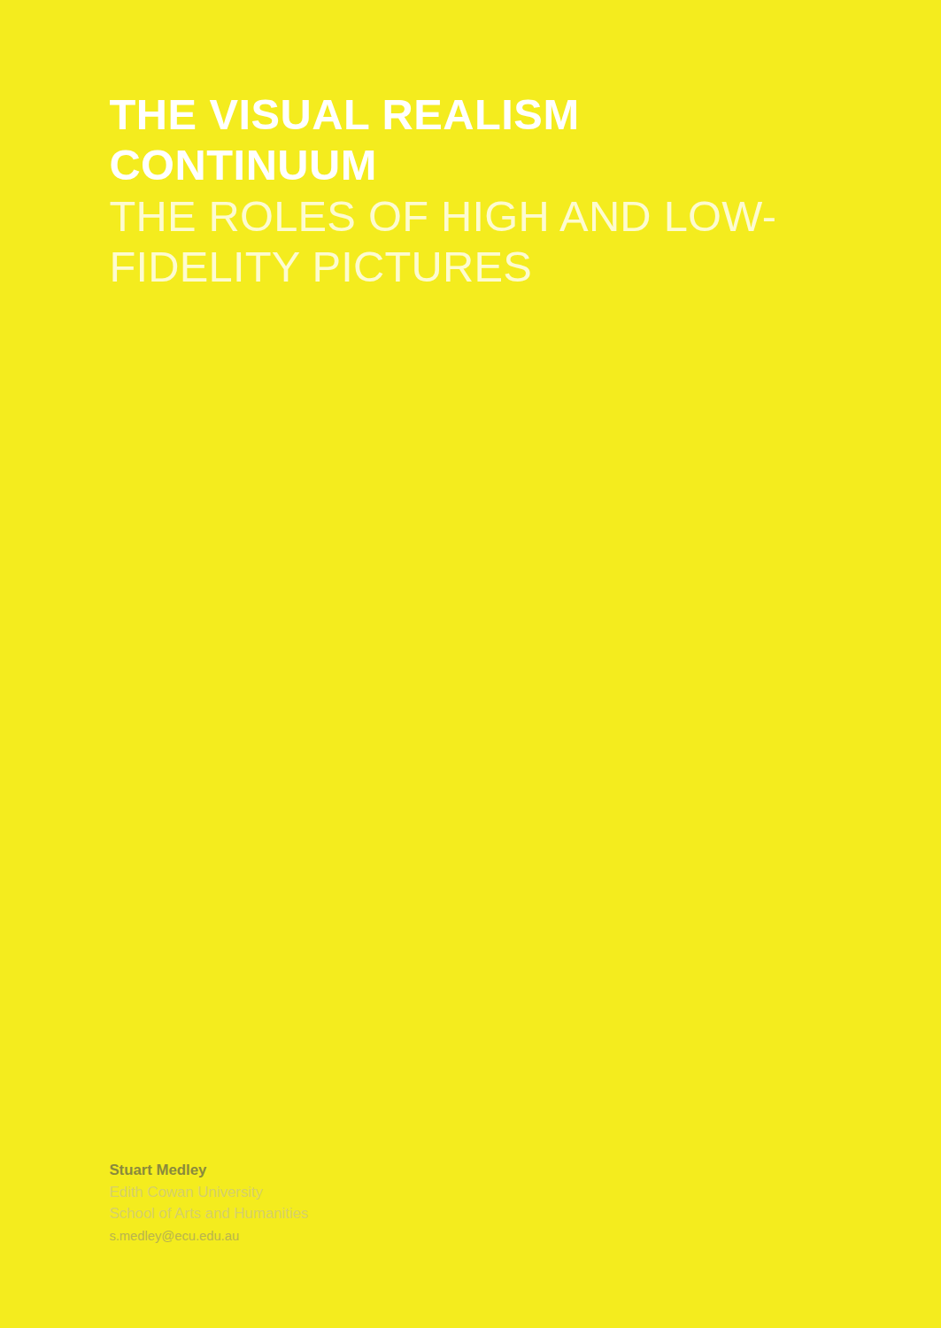The Visual Realism Continuum The roles of high and low-fidelity pictures
Stuart Medley
Edith Cowan University
School of Arts and Humanities
s.medley@ecu.edu.au